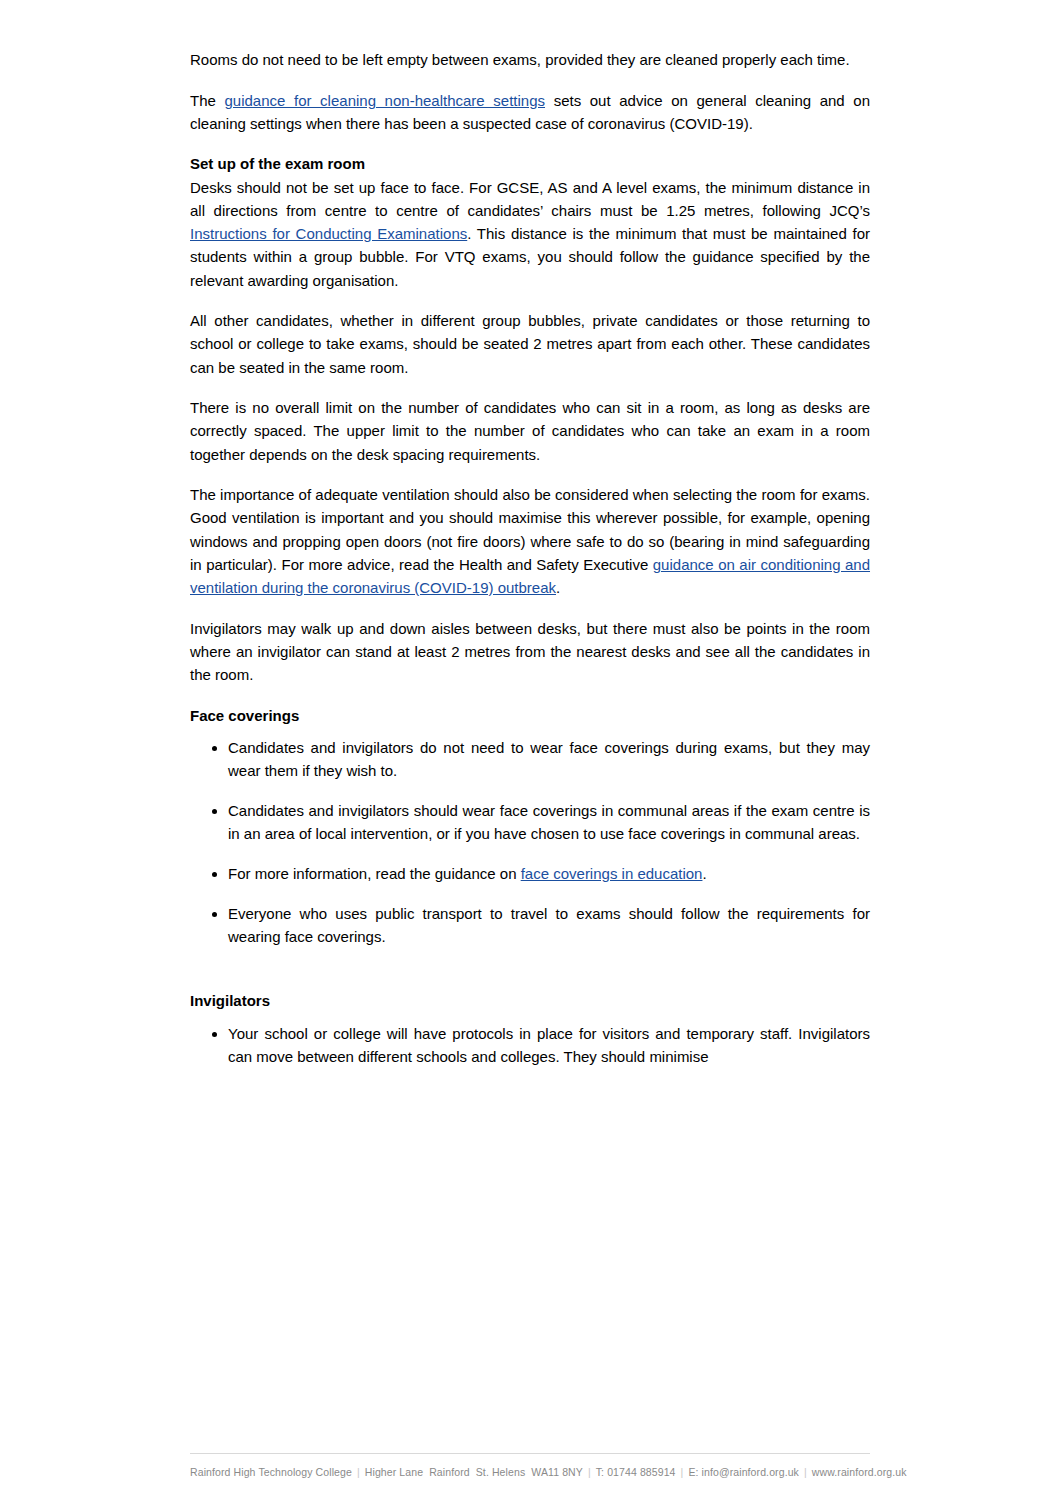Rooms do not need to be left empty between exams, provided they are cleaned properly each time.
The guidance for cleaning non-healthcare settings sets out advice on general cleaning and on cleaning settings when there has been a suspected case of coronavirus (COVID-19).
Set up of the exam room
Desks should not be set up face to face. For GCSE, AS and A level exams, the minimum distance in all directions from centre to centre of candidates’ chairs must be 1.25 metres, following JCQ’s Instructions for Conducting Examinations. This distance is the minimum that must be maintained for students within a group bubble. For VTQ exams, you should follow the guidance specified by the relevant awarding organisation.
All other candidates, whether in different group bubbles, private candidates or those returning to school or college to take exams, should be seated 2 metres apart from each other. These candidates can be seated in the same room.
There is no overall limit on the number of candidates who can sit in a room, as long as desks are correctly spaced. The upper limit to the number of candidates who can take an exam in a room together depends on the desk spacing requirements.
The importance of adequate ventilation should also be considered when selecting the room for exams. Good ventilation is important and you should maximise this wherever possible, for example, opening windows and propping open doors (not fire doors) where safe to do so (bearing in mind safeguarding in particular). For more advice, read the Health and Safety Executive guidance on air conditioning and ventilation during the coronavirus (COVID-19) outbreak.
Invigilators may walk up and down aisles between desks, but there must also be points in the room where an invigilator can stand at least 2 metres from the nearest desks and see all the candidates in the room.
Face coverings
Candidates and invigilators do not need to wear face coverings during exams, but they may wear them if they wish to.
Candidates and invigilators should wear face coverings in communal areas if the exam centre is in an area of local intervention, or if you have chosen to use face coverings in communal areas.
For more information, read the guidance on face coverings in education.
Everyone who uses public transport to travel to exams should follow the requirements for wearing face coverings.
Invigilators
Your school or college will have protocols in place for visitors and temporary staff. Invigilators can move between different schools and colleges. They should minimise
Rainford High Technology College|Higher Lane Rainford St. Helens WA11 8NY|T: 01744 885914|E: info@rainford.org.uk|www.rainford.org.uk